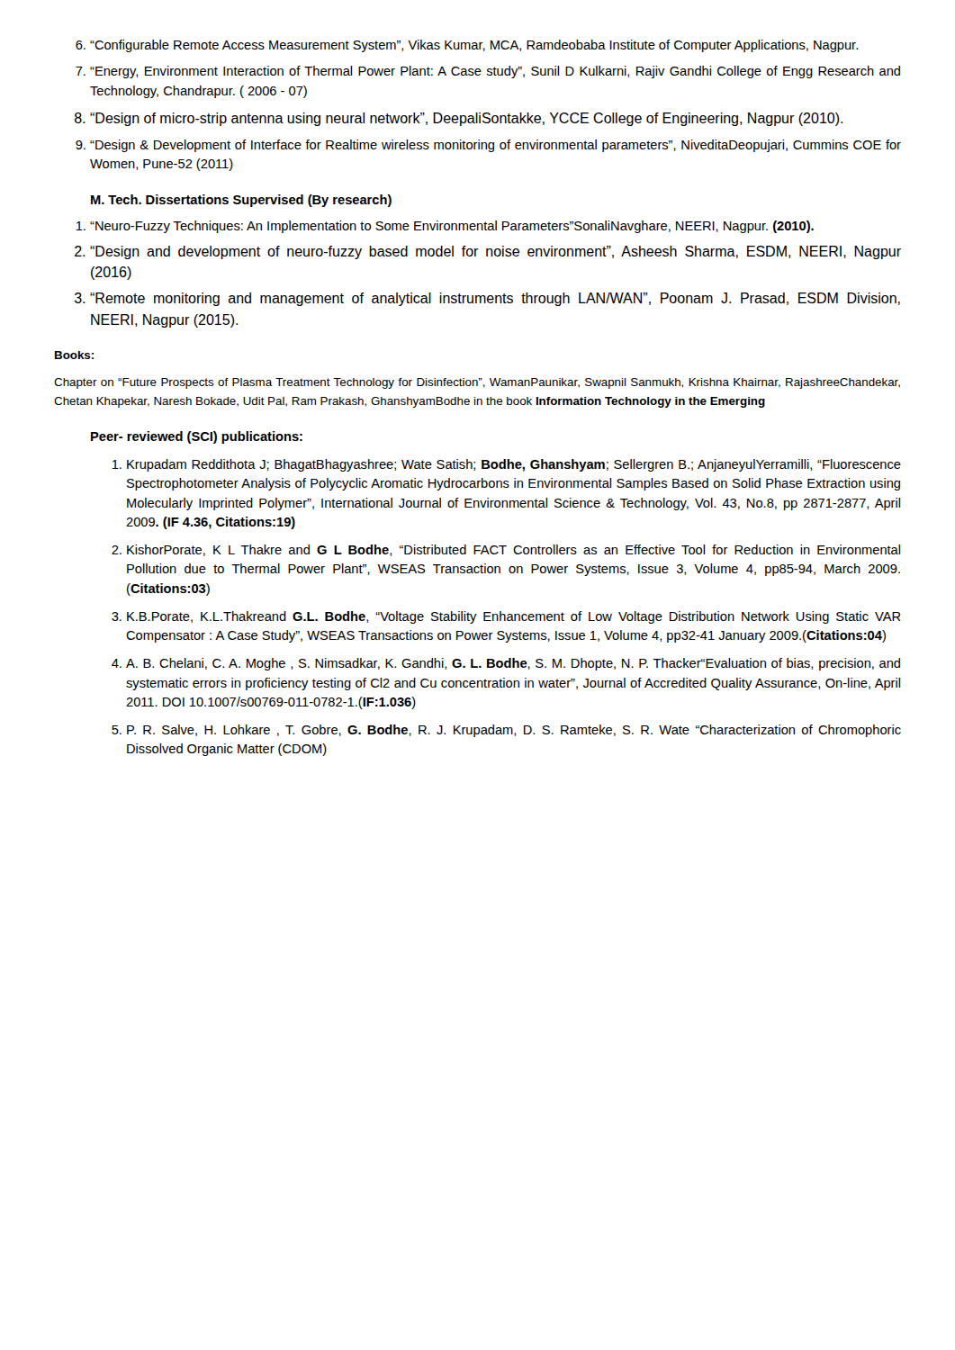“Configurable Remote Access Measurement System”, Vikas Kumar, MCA, Ramdeobaba Institute of Computer Applications, Nagpur.
“Energy, Environment Interaction of Thermal Power Plant: A Case study”, Sunil D Kulkarni, Rajiv Gandhi College of Engg Research and Technology, Chandrapur. ( 2006 - 07)
“Design of micro-strip antenna using neural network”, DeepaliSontakke, YCCE College of Engineering, Nagpur (2010).
“Design & Development of Interface for Realtime wireless monitoring of environmental parameters”, NiveditaDeopujari, Cummins COE for Women, Pune-52 (2011)
M. Tech. Dissertations Supervised (By research)
“Neuro-Fuzzy Techniques: An Implementation to Some Environmental Parameters”SonaliNavghare, NEERI, Nagpur. (2010).
“Design and development of neuro-fuzzy based model for noise environment”, Asheesh Sharma, ESDM, NEERI, Nagpur (2016)
“Remote monitoring and management of analytical instruments through LAN/WAN”, Poonam J. Prasad, ESDM Division, NEERI, Nagpur (2015).
Books:
Chapter on “Future Prospects of Plasma Treatment Technology for Disinfection”, WamanPaunikar, Swapnil Sanmukh, Krishna Khairnar, RajashreeChandekar, Chetan Khapekar, Naresh Bokade, Udit Pal, Ram Prakash, GhanshyamBodhe in the book Information Technology in the Emerging
Peer- reviewed (SCI) publications:
Krupadam Reddithota J; BhagatBhagyashree; Wate Satish; Bodhe, Ghanshyam; Sellergren B.; AnjaneyulYerramilli, “Fluorescence Spectrophotometer Analysis of Polycyclic Aromatic Hydrocarbons in Environmental Samples Based on Solid Phase Extraction using Molecularly Imprinted Polymer”, International Journal of Environmental Science & Technology, Vol. 43, No.8, pp 2871-2877, April 2009. (IF 4.36, Citations:19)
KishorPorate, K L Thakre and G L Bodhe, “Distributed FACT Controllers as an Effective Tool for Reduction in Environmental Pollution due to Thermal Power Plant”, WSEAS Transaction on Power Systems, Issue 3, Volume 4, pp85-94, March 2009.(Citations:03)
K.B.Porate, K.L.Thakreand G.L. Bodhe, “Voltage Stability Enhancement of Low Voltage Distribution Network Using Static VAR Compensator : A Case Study”, WSEAS Transactions on Power Systems, Issue 1, Volume 4, pp32-41 January 2009.(Citations:04)
A. B. Chelani, C. A. Moghe , S. Nimsadkar, K. Gandhi, G. L. Bodhe, S. M. Dhopte, N. P. Thacker“Evaluation of bias, precision, and systematic errors in proficiency testing of Cl2 and Cu concentration in water”, Journal of Accredited Quality Assurance, On-line, April 2011. DOI 10.1007/s00769-011-0782-1.(IF:1.036)
P. R. Salve, H. Lohkare , T. Gobre, G. Bodhe, R. J. Krupadam, D. S. Ramteke, S. R. Wate “Characterization of Chromophoric Dissolved Organic Matter (CDOM)